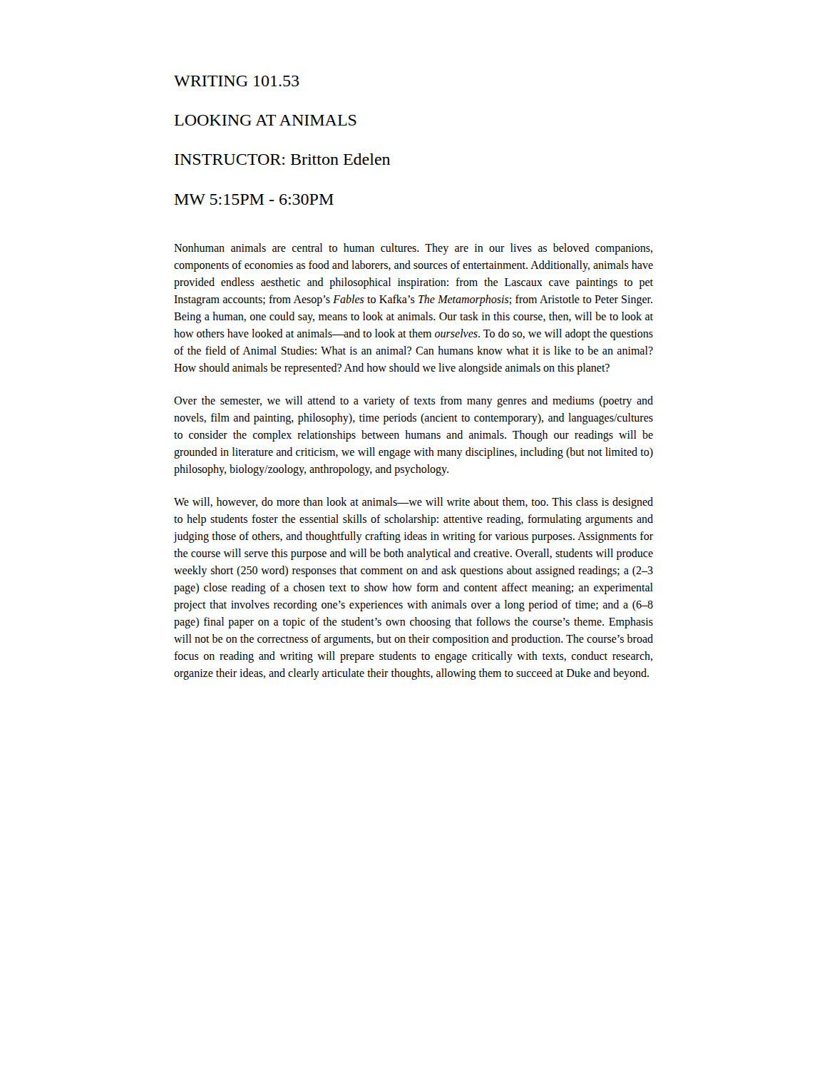WRITING 101.53
LOOKING AT ANIMALS
INSTRUCTOR: Britton Edelen
MW 5:15PM - 6:30PM
Nonhuman animals are central to human cultures. They are in our lives as beloved companions, components of economies as food and laborers, and sources of entertainment. Additionally, animals have provided endless aesthetic and philosophical inspiration: from the Lascaux cave paintings to pet Instagram accounts; from Aesop’s Fables to Kafka’s The Metamorphosis; from Aristotle to Peter Singer. Being a human, one could say, means to look at animals. Our task in this course, then, will be to look at how others have looked at animals—and to look at them ourselves. To do so, we will adopt the questions of the field of Animal Studies: What is an animal? Can humans know what it is like to be an animal? How should animals be represented? And how should we live alongside animals on this planet?
Over the semester, we will attend to a variety of texts from many genres and mediums (poetry and novels, film and painting, philosophy), time periods (ancient to contemporary), and languages/cultures to consider the complex relationships between humans and animals. Though our readings will be grounded in literature and criticism, we will engage with many disciplines, including (but not limited to) philosophy, biology/zoology, anthropology, and psychology.
We will, however, do more than look at animals—we will write about them, too. This class is designed to help students foster the essential skills of scholarship: attentive reading, formulating arguments and judging those of others, and thoughtfully crafting ideas in writing for various purposes. Assignments for the course will serve this purpose and will be both analytical and creative. Overall, students will produce weekly short (250 word) responses that comment on and ask questions about assigned readings; a (2–3 page) close reading of a chosen text to show how form and content affect meaning; an experimental project that involves recording one’s experiences with animals over a long period of time; and a (6–8 page) final paper on a topic of the student’s own choosing that follows the course’s theme. Emphasis will not be on the correctness of arguments, but on their composition and production. The course’s broad focus on reading and writing will prepare students to engage critically with texts, conduct research, organize their ideas, and clearly articulate their thoughts, allowing them to succeed at Duke and beyond.